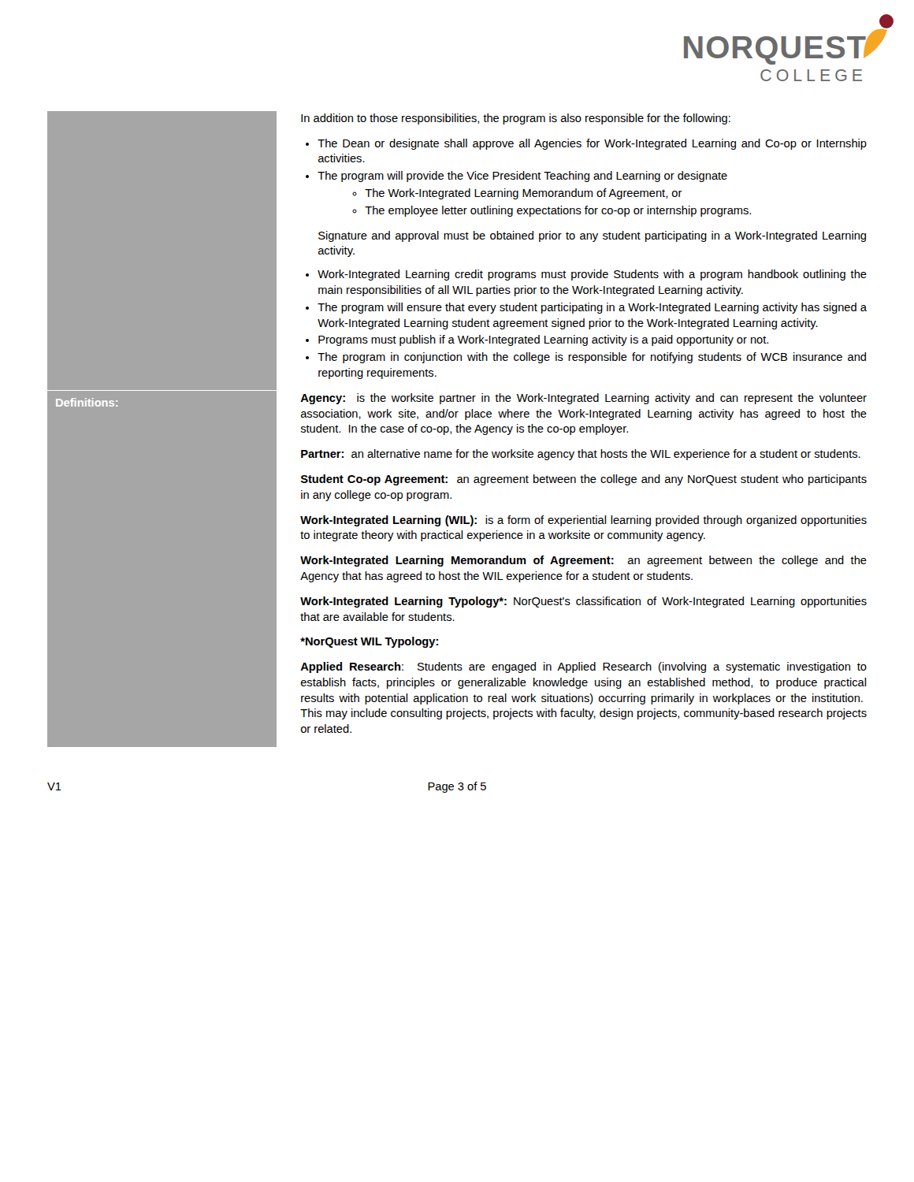NORQUEST
COLLEGE
| | In addition to those responsibilities, the program is also responsible for the following: The Dean or designate shall approve all Agencies for Work-Integrated Learning and Co-op or Internship activities. The program will provide the Vice President Teaching and Learning or designate The Work-Integrated Learning Memorandum of Agreement, or The employee letter outlining expectations for co-op or internship programs. Signature and approval must be obtained prior to any student participating in a Work-Integrated Learning activity. Work-Integrated Learning credit programs must provide Students with a program handbook outlining the main responsibilities of all WIL parties prior to the Work-Integrated Learning activity. The program will ensure that every student participating in a Work-Integrated Learning activity has signed a Work-Integrated Learning student agreement signed prior to the Work-Integrated Learning activity. Programs must publish if a Work-Integrated Learning activity is a paid opportunity or not. The program in conjunction with the college is responsible for notifying students of WCB insurance and reporting requirements. |
| Definitions: | Agency: is the worksite partner in the Work-Integrated Learning activity and can represent the volunteer association, work site, and/or place where the Work-Integrated Learning activity has agreed to host the student. In the case of co-op, the Agency is the co-op employer. Partner: an alternative name for the worksite agency that hosts the WIL experience for a student or students. Student Co-op Agreement: an agreement between the college and any NorQuest student who participants in any college co-op program. Work-Integrated Learning (WIL): is a form of experiential learning provided through organized opportunities to integrate theory with practical experience in a worksite or community agency. Work-Integrated Learning Memorandum of Agreement: an agreement between the college and the Agency that has agreed to host the WIL experience for a student or students. Work-Integrated Learning Typology*: NorQuest's classification of Work-Integrated Learning opportunities that are available for students. *NorQuest WIL Typology: Applied Research : Students are engaged in Applied Research (involving a systematic investigation to establish facts, principles or generalizable knowledge using an established method, to produce practical results with potential application to real work situations) occurring primarily in workplaces or the institution. This may include consulting projects, projects with faculty, design projects, community-based research projects or related. |
V1
Page 3 of 5